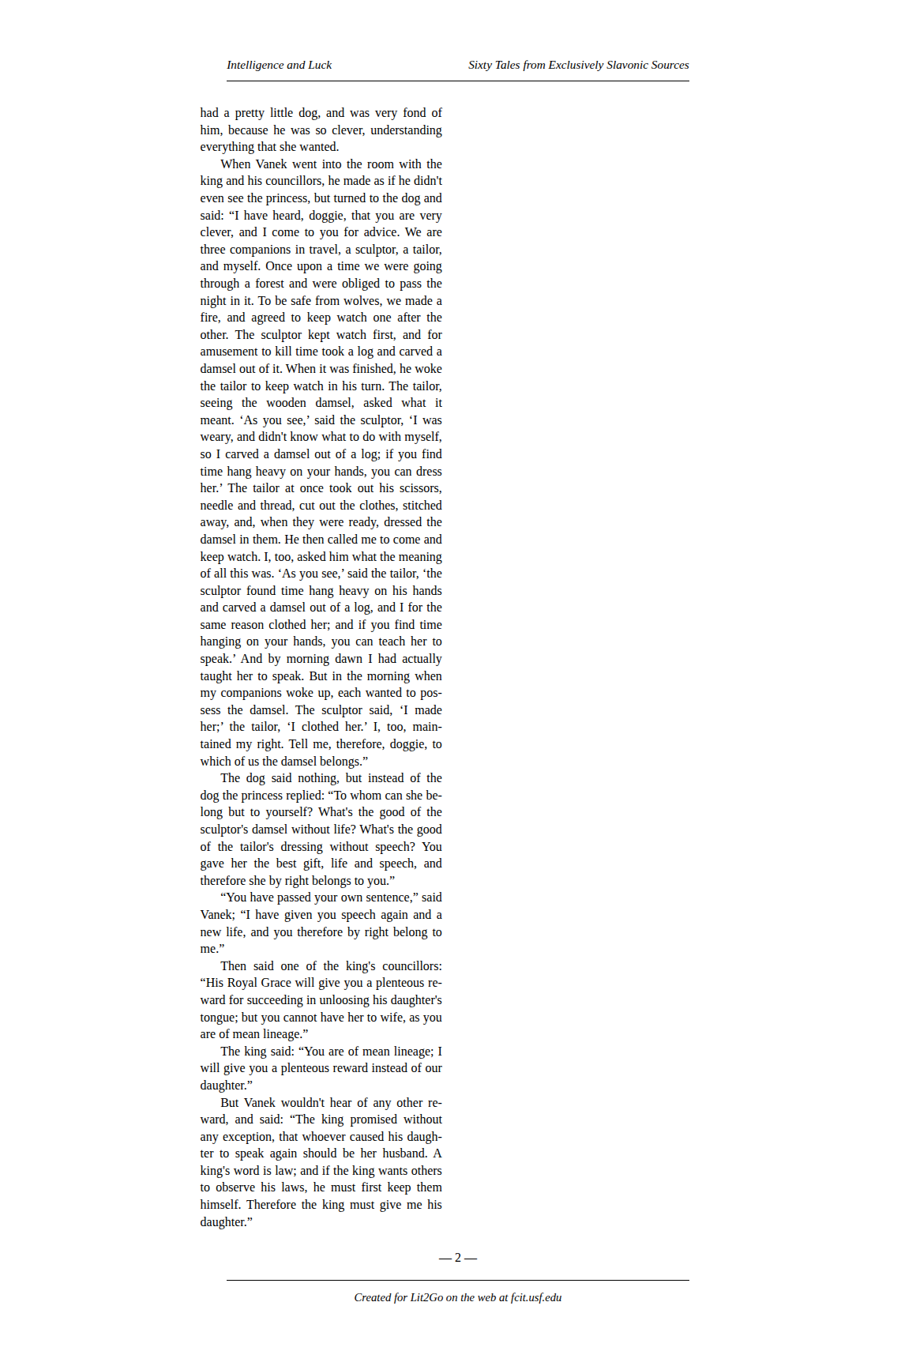Intelligence and Luck Sixty Tales from Exclusively Slavonic Sources
had a pretty little dog, and was very fond of him, because he was so clever, understanding everything that she wanted.
When Vanek went into the room with the king and his councillors, he made as if he didn't even see the princess, but turned to the dog and said: “I have heard, doggie, that you are very clever, and I come to you for advice. We are three companions in travel, a sculptor, a tailor, and myself. Once upon a time we were going through a forest and were obliged to pass the night in it. To be safe from wolves, we made a fire, and agreed to keep watch one after the other. The sculptor kept watch first, and for amusement to kill time took a log and carved a damsel out of it. When it was finished, he woke the tailor to keep watch in his turn. The tailor, seeing the wooden damsel, asked what it meant. ‘As you see,’ said the sculptor, ‘I was weary, and didn't know what to do with myself, so I carved a damsel out of a log; if you find time hang heavy on your hands, you can dress her.’ The tailor at once took out his scissors, needle and thread, cut out the clothes, stitched away, and, when they were ready, dressed the damsel in them. He then called me to come and keep watch. I, too, asked him what the meaning of all this was. ‘As you see,’ said the tailor, ‘the sculptor found time hang heavy on his hands and carved a damsel out of a log, and I for the same reason clothed her; and if you find time hanging on your hands, you can teach her to speak.’ And by morning dawn I had actually taught her to speak. But in the morning when my companions woke up, each wanted to possess the damsel. The sculptor said, ‘I made her;’ the tailor, ‘I clothed her.’ I, too, maintained my right. Tell me, therefore, doggie, to which of us the damsel belongs.”
The dog said nothing, but instead of the dog the princess replied: “To whom can she belong but to yourself? What's the good of the sculptor's damsel without life? What's the good of the tailor's dressing without speech? You gave her the best gift, life and speech, and therefore she by right belongs to you.”
“You have passed your own sentence,” said Vanek; “I have given you speech again and a new life, and you therefore by right belong to me.”
Then said one of the king's councillors: “His Royal Grace will give you a plenteous reward for succeeding in unloosing his daughter's tongue; but you cannot have her to wife, as you are of mean lineage.”
The king said: “You are of mean lineage; I will give you a plenteous reward instead of our daughter.”
But Vanek wouldn't hear of any other reward, and said: “The king promised without any exception, that whoever caused his daughter to speak again should be her husband. A king's word is law; and if the king wants others to observe his laws, he must first keep them himself. Therefore the king must give me his daughter.”
— 2 —
Created for Lit2Go on the web at fcit.usf.edu